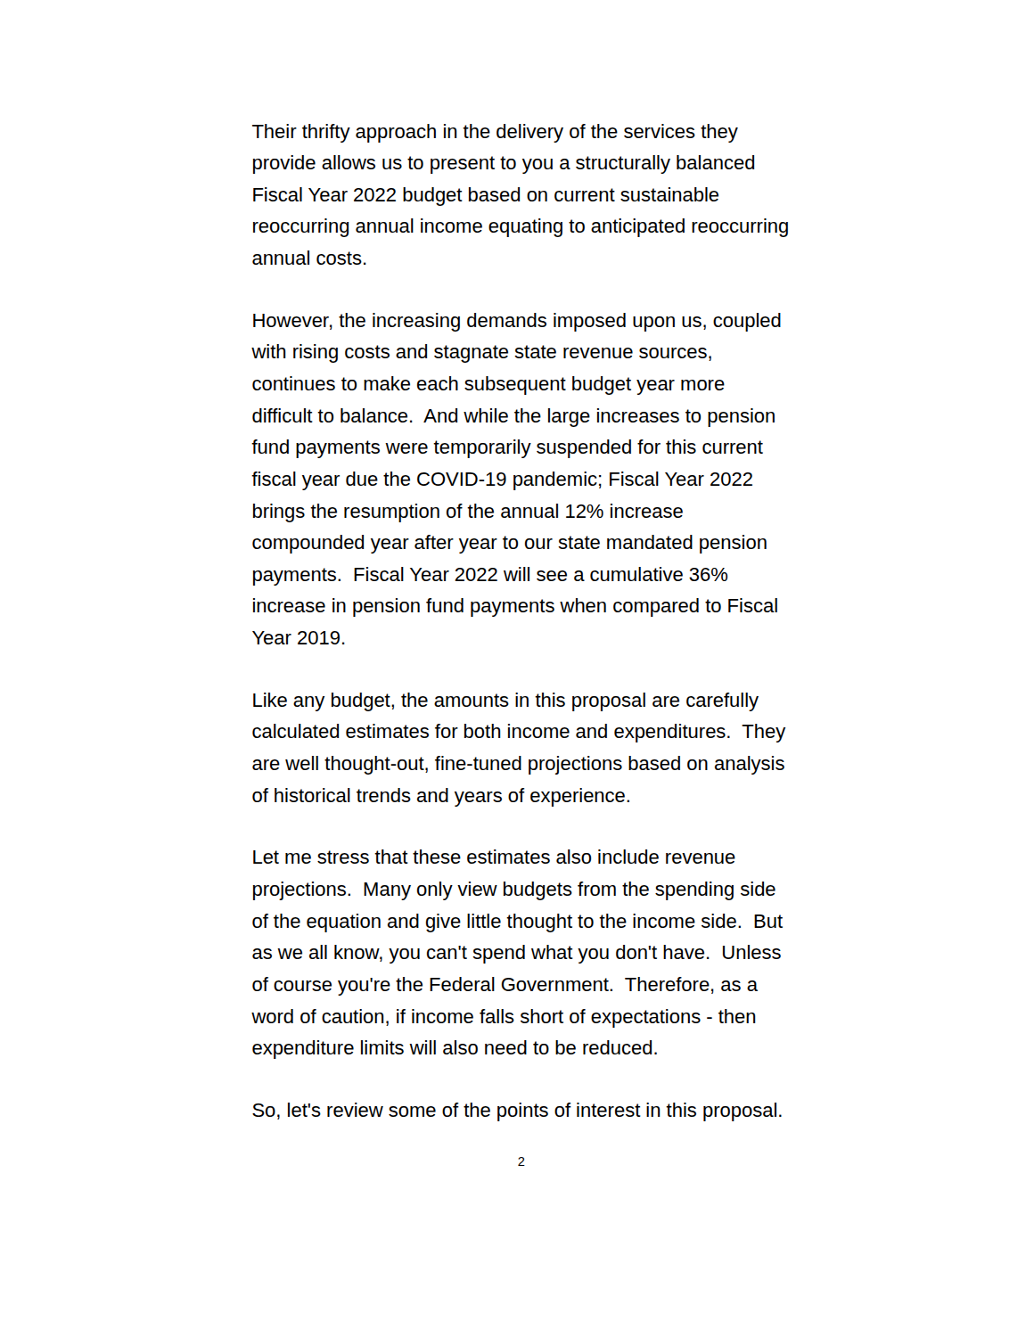Their thrifty approach in the delivery of the services they provide allows us to present to you a structurally balanced Fiscal Year 2022 budget based on current sustainable reoccurring annual income equating to anticipated reoccurring annual costs.
However, the increasing demands imposed upon us, coupled with rising costs and stagnate state revenue sources, continues to make each subsequent budget year more difficult to balance. And while the large increases to pension fund payments were temporarily suspended for this current fiscal year due the COVID-19 pandemic; Fiscal Year 2022 brings the resumption of the annual 12% increase compounded year after year to our state mandated pension payments. Fiscal Year 2022 will see a cumulative 36% increase in pension fund payments when compared to Fiscal Year 2019.
Like any budget, the amounts in this proposal are carefully calculated estimates for both income and expenditures. They are well thought-out, fine-tuned projections based on analysis of historical trends and years of experience.
Let me stress that these estimates also include revenue projections. Many only view budgets from the spending side of the equation and give little thought to the income side. But as we all know, you can't spend what you don't have. Unless of course you're the Federal Government. Therefore, as a word of caution, if income falls short of expectations - then expenditure limits will also need to be reduced.
So, let's review some of the points of interest in this proposal.
2